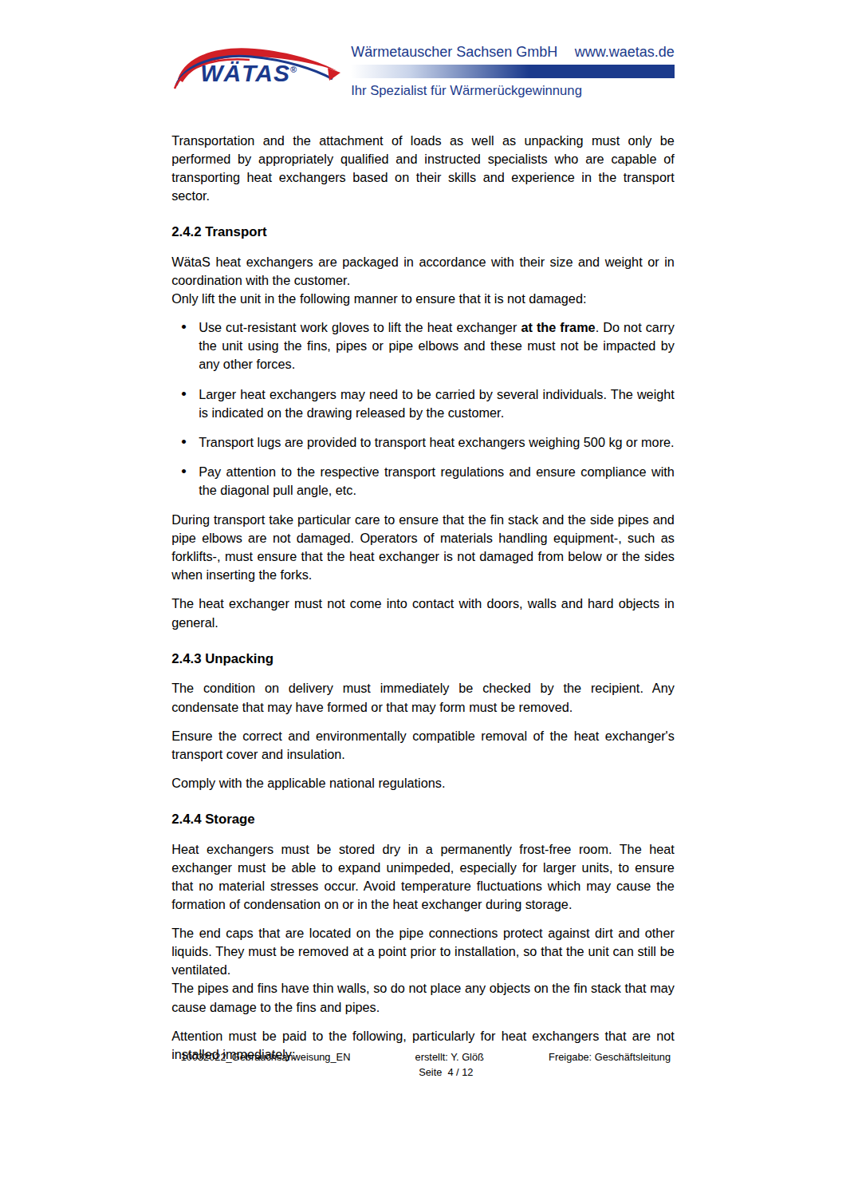WÄTAS®
Wärmetauscher Sachsen GmbH www.waetas.de
Ihr Spezialist für Wärmerückgewinnung
Transportation and the attachment of loads as well as unpacking must only be performed by appropriately qualified and instructed specialists who are capable of transporting heat exchangers based on their skills and experience in the transport sector.
2.4.2 Transport
WätaS heat exchangers are packaged in accordance with their size and weight or in coordination with the customer.
Only lift the unit in the following manner to ensure that it is not damaged:
Use cut-resistant work gloves to lift the heat exchanger at the frame. Do not carry the unit using the fins, pipes or pipe elbows and these must not be impacted by any other forces.
Larger heat exchangers may need to be carried by several individuals. The weight is indicated on the drawing released by the customer.
Transport lugs are provided to transport heat exchangers weighing 500 kg or more.
Pay attention to the respective transport regulations and ensure compliance with the diagonal pull angle, etc.
During transport take particular care to ensure that the fin stack and the side pipes and pipe elbows are not damaged. Operators of materials handling equipment-, such as forklifts-, must ensure that the heat exchanger is not damaged from below or the sides when inserting the forks.
The heat exchanger must not come into contact with doors, walls and hard objects in general.
2.4.3 Unpacking
The condition on delivery must immediately be checked by the recipient. Any condensate that may have formed or that may form must be removed.
Ensure the correct and environmentally compatible removal of the heat exchanger's transport cover and insulation.
Comply with the applicable national regulations.
2.4.4 Storage
Heat exchangers must be stored dry in a permanently frost-free room. The heat exchanger must be able to expand unimpeded, especially for larger units, to ensure that no material stresses occur. Avoid temperature fluctuations which may cause the formation of condensation on or in the heat exchanger during storage.
The end caps that are located on the pipe connections protect against dirt and other liquids. They must be removed at a point prior to installation, so that the unit can still be ventilated.
The pipes and fins have thin walls, so do not place any objects on the fin stack that may cause damage to the fins and pipes.
Attention must be paid to the following, particularly for heat exchangers that are not installed immediately:
10032022_Gebrauchsanweisung_EN
erstellt: Y. Glöß
Freigabe: Geschäftsleitung
Seite 4 / 12